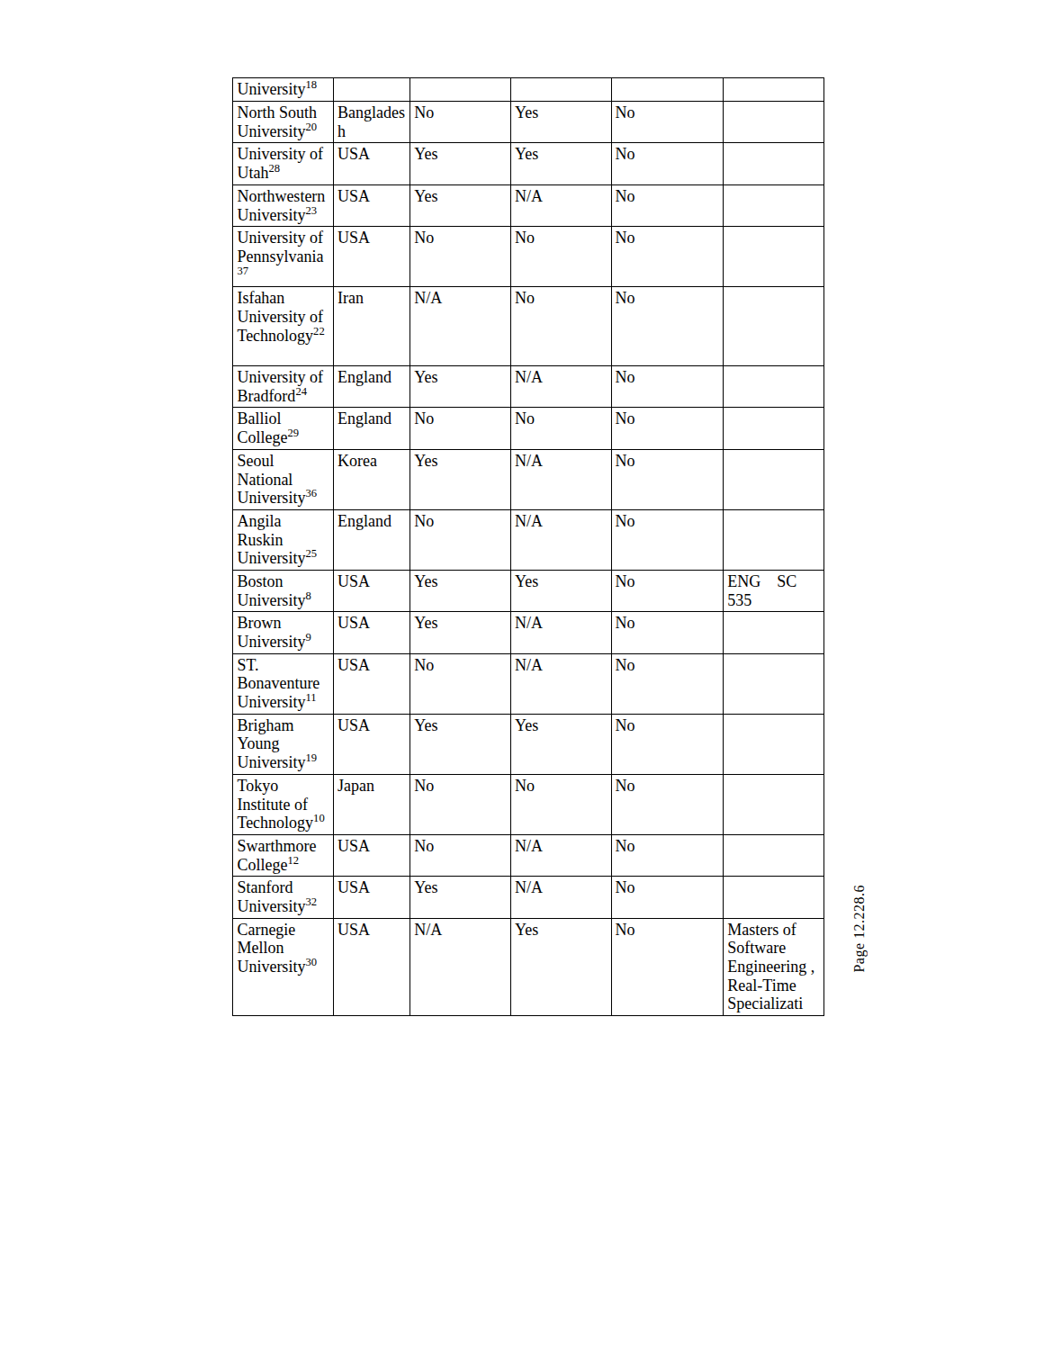| University 18 | | | | | |
| North South University 20 | Banglades h | No | Yes | No | |
| University of Utah 28 | USA | Yes | Yes | No | |
| Northwestern University 23 | USA | Yes | N/A | No | |
| University of Pennsylvania 37 | USA | No | No | No | |
| Isfahan University of Technology 22 | Iran | N/A | No | No | |
| University of Bradford 24 | England | Yes | N/A | No | |
| Balliol College 29 | England | No | No | No | |
| Seoul National University 36 | Korea | Yes | N/A | No | |
| Angila Ruskin University 25 | England | No | N/A | No | |
| Boston University 8 | USA | Yes | Yes | No | ENG SC 535 |
| Brown University 9 | USA | Yes | N/A | No | |
| ST. Bonaventure University 11 | USA | No | N/A | No | |
| Brigham Young University 19 | USA | Yes | Yes | No | |
| Tokyo Institute of Technology 10 | Japan | No | No | No | |
| Swarthmore College 12 | USA | No | N/A | No | |
| Stanford University 32 | USA | Yes | N/A | No | |
| Carnegie Mellon University 30 | USA | N/A | Yes | No | Masters of Software Engineering , Real-Time Specializati |
Page 12.228.6